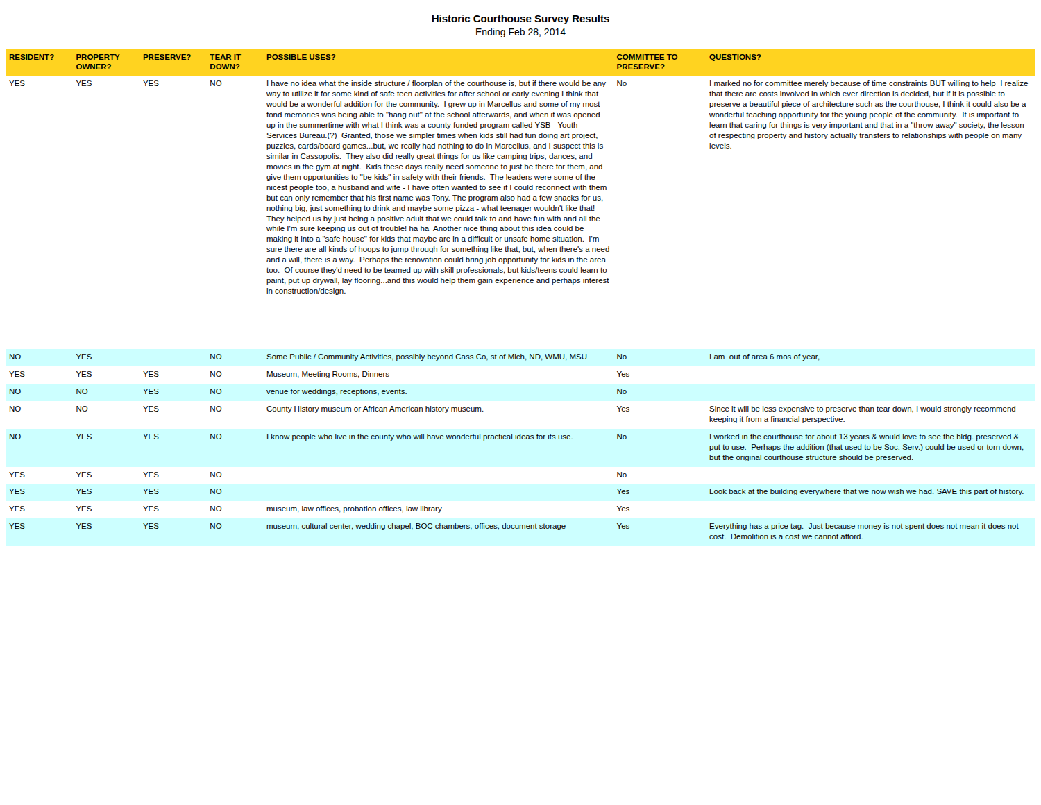Historic Courthouse Survey Results
Ending Feb 28, 2014
| RESIDENT? | PROPERTY OWNER? | PRESERVE? | TEAR IT DOWN? | POSSIBLE USES? | COMMITTEE TO PRESERVE? | QUESTIONS? |
| --- | --- | --- | --- | --- | --- | --- |
| YES | YES | YES | NO | I have no idea what the inside structure / floorplan of the courthouse is, but if there would be any way to utilize it for some kind of safe teen activities for after school or early evening I think that would be a wonderful addition for the community. I grew up in Marcellus and some of my most fond memories was being able to "hang out" at the school afterwards, and when it was opened up in the summertime with what I think was a county funded program called YSB - Youth Services Bureau.(?) Granted, those we simpler times when kids still had fun doing art project, puzzles, cards/board games...but, we really had nothing to do in Marcellus, and I suspect this is similar in Cassopolis. They also did really great things for us like camping trips, dances, and movies in the gym at night. Kids these days really need someone to just be there for them, and give them opportunities to "be kids" in safety with their friends. The leaders were some of the nicest people too, a husband and wife - I have often wanted to see if I could reconnect with them but can only remember that his first name was Tony. The program also had a few snacks for us, nothing big, just something to drink and maybe some pizza - what teenager wouldn't like that! They helped us by just being a positive adult that we could talk to and have fun with and all the while I'm sure keeping us out of trouble! ha ha Another nice thing about this idea could be making it into a "safe house" for kids that maybe are in a difficult or unsafe home situation. I'm sure there are all kinds of hoops to jump through for something like that, but, when there's a need and a will, there is a way. Perhaps the renovation could bring job opportunity for kids in the area too. Of course they'd need to be teamed up with skill professionals, but kids/teens could learn to paint, put up drywall, lay flooring...and this would help them gain experience and perhaps interest in construction/design. | No | I marked no for committee merely because of time constraints BUT willing to help I realize that there are costs involved in which ever direction is decided, but if it is possible to preserve a beautiful piece of architecture such as the courthouse, I think it could also be a wonderful teaching opportunity for the young people of the community. It is important to learn that caring for things is very important and that in a "throw away" society, the lesson of respecting property and history actually transfers to relationships with people on many levels. |
| NO | YES | | NO | Some Public / Community Activities, possibly beyond Cass Co, st of Mich, ND, WMU, MSU | No | I am out of area 6 mos of year, |
| YES | YES | YES | NO | Museum, Meeting Rooms, Dinners | Yes | |
| NO | NO | YES | NO | venue for weddings, receptions, events. | No | |
| NO | NO | YES | NO | County History museum or African American history museum. | Yes | Since it will be less expensive to preserve than tear down, I would strongly recommend keeping it from a financial perspective. |
| NO | YES | YES | NO | I know people who live in the county who will have wonderful practical ideas for its use. | No | I worked in the courthouse for about 13 years & would love to see the bldg. preserved & put to use. Perhaps the addition (that used to be Soc. Serv.) could be used or torn down, but the original courthouse structure should be preserved. |
| YES | YES | YES | NO | | No | |
| YES | YES | YES | NO | | Yes | Look back at the building everywhere that we now wish we had. SAVE this part of history. |
| YES | YES | YES | NO | museum, law offices, probation offices, law library | Yes | |
| YES | YES | YES | NO | museum, cultural center, wedding chapel, BOC chambers, offices, document storage | Yes | Everything has a price tag. Just because money is not spent does not mean it does not cost. Demolition is a cost we cannot afford. |